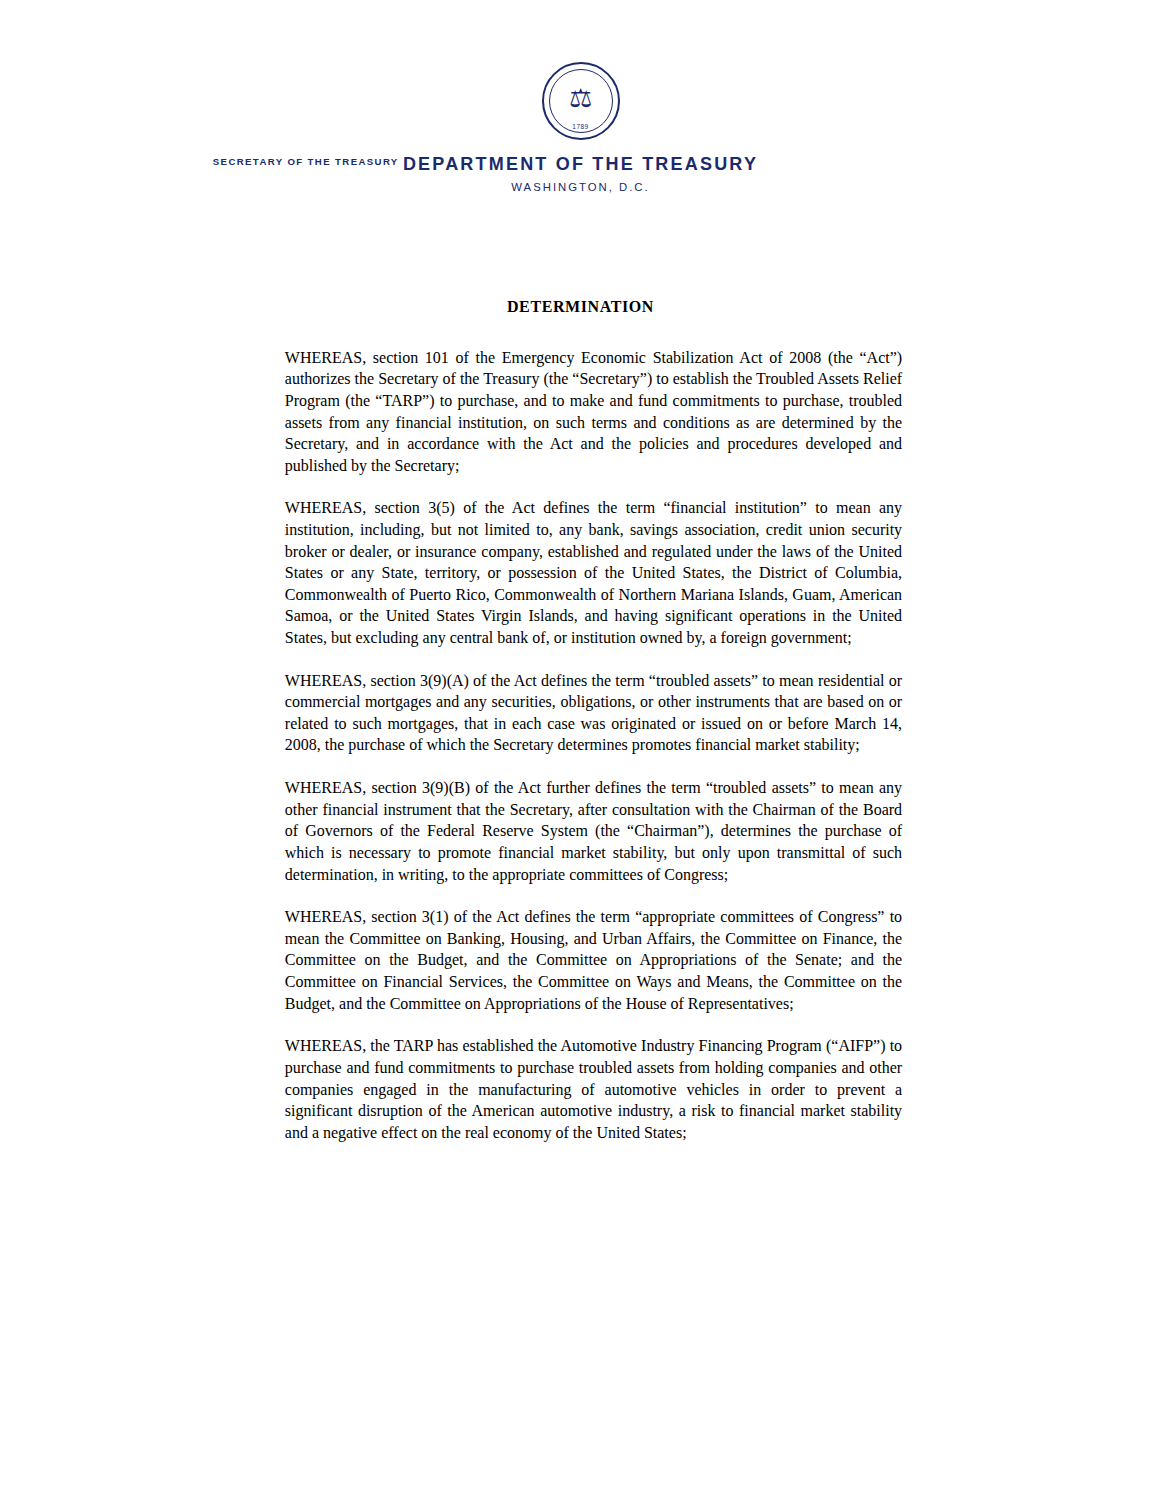⚖ 1789
DEPARTMENT OF THE TREASURY
WASHINGTON, D.C.
SECRETARY OF THE TREASURY
DETERMINATION
WHEREAS, section 101 of the Emergency Economic Stabilization Act of 2008 (the “Act”) authorizes the Secretary of the Treasury (the “Secretary”) to establish the Troubled Assets Relief Program (the “TARP”) to purchase, and to make and fund commitments to purchase, troubled assets from any financial institution, on such terms and conditions as are determined by the Secretary, and in accordance with the Act and the policies and procedures developed and published by the Secretary;
WHEREAS, section 3(5) of the Act defines the term “financial institution” to mean any institution, including, but not limited to, any bank, savings association, credit union security broker or dealer, or insurance company, established and regulated under the laws of the United States or any State, territory, or possession of the United States, the District of Columbia, Commonwealth of Puerto Rico, Commonwealth of Northern Mariana Islands, Guam, American Samoa, or the United States Virgin Islands, and having significant operations in the United States, but excluding any central bank of, or institution owned by, a foreign government;
WHEREAS, section 3(9)(A) of the Act defines the term “troubled assets” to mean residential or commercial mortgages and any securities, obligations, or other instruments that are based on or related to such mortgages, that in each case was originated or issued on or before March 14, 2008, the purchase of which the Secretary determines promotes financial market stability;
WHEREAS, section 3(9)(B) of the Act further defines the term “troubled assets” to mean any other financial instrument that the Secretary, after consultation with the Chairman of the Board of Governors of the Federal Reserve System (the “Chairman”), determines the purchase of which is necessary to promote financial market stability, but only upon transmittal of such determination, in writing, to the appropriate committees of Congress;
WHEREAS, section 3(1) of the Act defines the term “appropriate committees of Congress” to mean the Committee on Banking, Housing, and Urban Affairs, the Committee on Finance, the Committee on the Budget, and the Committee on Appropriations of the Senate; and the Committee on Financial Services, the Committee on Ways and Means, the Committee on the Budget, and the Committee on Appropriations of the House of Representatives;
WHEREAS, the TARP has established the Automotive Industry Financing Program (“AIFP”) to purchase and fund commitments to purchase troubled assets from holding companies and other companies engaged in the manufacturing of automotive vehicles in order to prevent a significant disruption of the American automotive industry, a risk to financial market stability and a negative effect on the real economy of the United States;